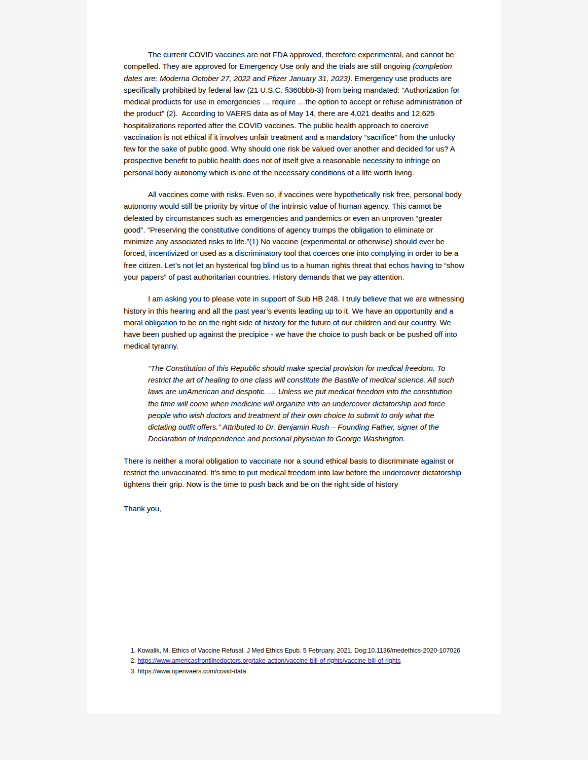The current COVID vaccines are not FDA approved, therefore experimental, and cannot be compelled. They are approved for Emergency Use only and the trials are still ongoing (completion dates are: Moderna October 27, 2022 and Pfizer January 31, 2023). Emergency use products are specifically prohibited by federal law (21 U.S.C. §360bbb-3) from being mandated: “Authorization for medical products for use in emergencies … require …the option to accept or refuse administration of the product” (2). According to VAERS data as of May 14, there are 4,021 deaths and 12,625 hospitalizations reported after the COVID vaccines. The public health approach to coercive vaccination is not ethical if it involves unfair treatment and a mandatory “sacrifice” from the unlucky few for the sake of public good. Why should one risk be valued over another and decided for us? A prospective benefit to public health does not of itself give a reasonable necessity to infringe on personal body autonomy which is one of the necessary conditions of a life worth living.
All vaccines come with risks. Even so, if vaccines were hypothetically risk free, personal body autonomy would still be priority by virtue of the intrinsic value of human agency. This cannot be defeated by circumstances such as emergencies and pandemics or even an unproven “greater good”. “Preserving the constitutive conditions of agency trumps the obligation to eliminate or minimize any associated risks to life.”(1) No vaccine (experimental or otherwise) should ever be forced, incentivized or used as a discriminatory tool that coerces one into complying in order to be a free citizen. Let’s not let an hysterical fog blind us to a human rights threat that echos having to “show your papers” of past authoritarian countries. History demands that we pay attention.
I am asking you to please vote in support of Sub HB 248. I truly believe that we are witnessing history in this hearing and all the past year’s events leading up to it. We have an opportunity and a moral obligation to be on the right side of history for the future of our children and our country. We have been pushed up against the precipice - we have the choice to push back or be pushed off into medical tyranny.
“The Constitution of this Republic should make special provision for medical freedom. To restrict the art of healing to one class will constitute the Bastille of medical science. All such laws are unAmerican and despotic. … Unless we put medical freedom into the constitution the time will come when medicine will organize into an undercover dictatorship and force people who wish doctors and treatment of their own choice to submit to only what the dictating outfit offers.” Attributed to Dr. Benjamin Rush – Founding Father, signer of the Declaration of Independence and personal physician to George Washington.
There is neither a moral obligation to vaccinate nor a sound ethical basis to discriminate against or restrict the unvaccinated. It’s time to put medical freedom into law before the undercover dictatorship tightens their grip. Now is the time to push back and be on the right side of history
Thank you,
Kowalik, M. Ethics of Vaccine Refusal. J Med Ethics Epub. 5 February, 2021. Dog:10.1136/medethics-2020-107026
https://www.americasfrontlinedoctors.org/take-action/vaccine-bill-of-rights/vaccine-bill-of-rights
https://www.openvaers.com/covid-data